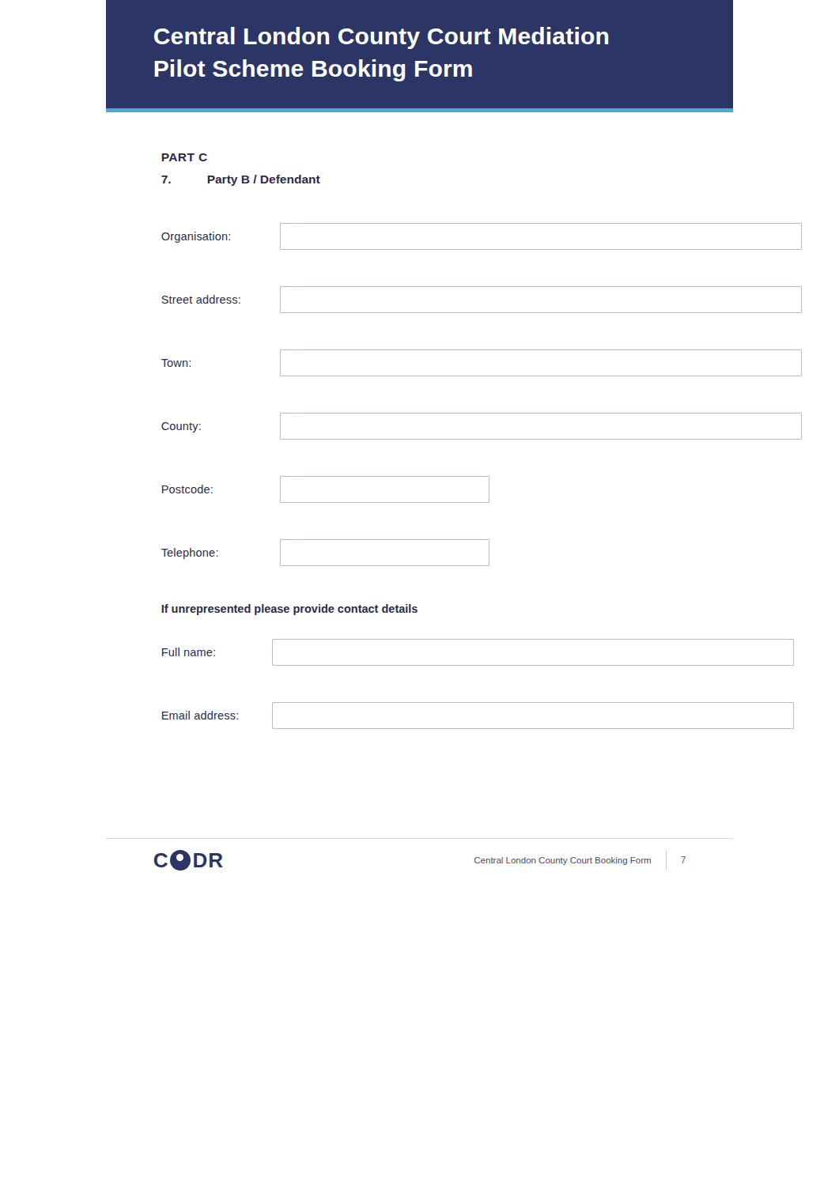Central London County Court Mediation
Pilot Scheme Booking Form
PART C
7. Party B / Defendant
Organisation:
Street address:
Town:
County:
Postcode:
Telephone:
If unrepresented please provide contact details
Full name:
Email address:
C DR
Central London County Court Booking Form 7